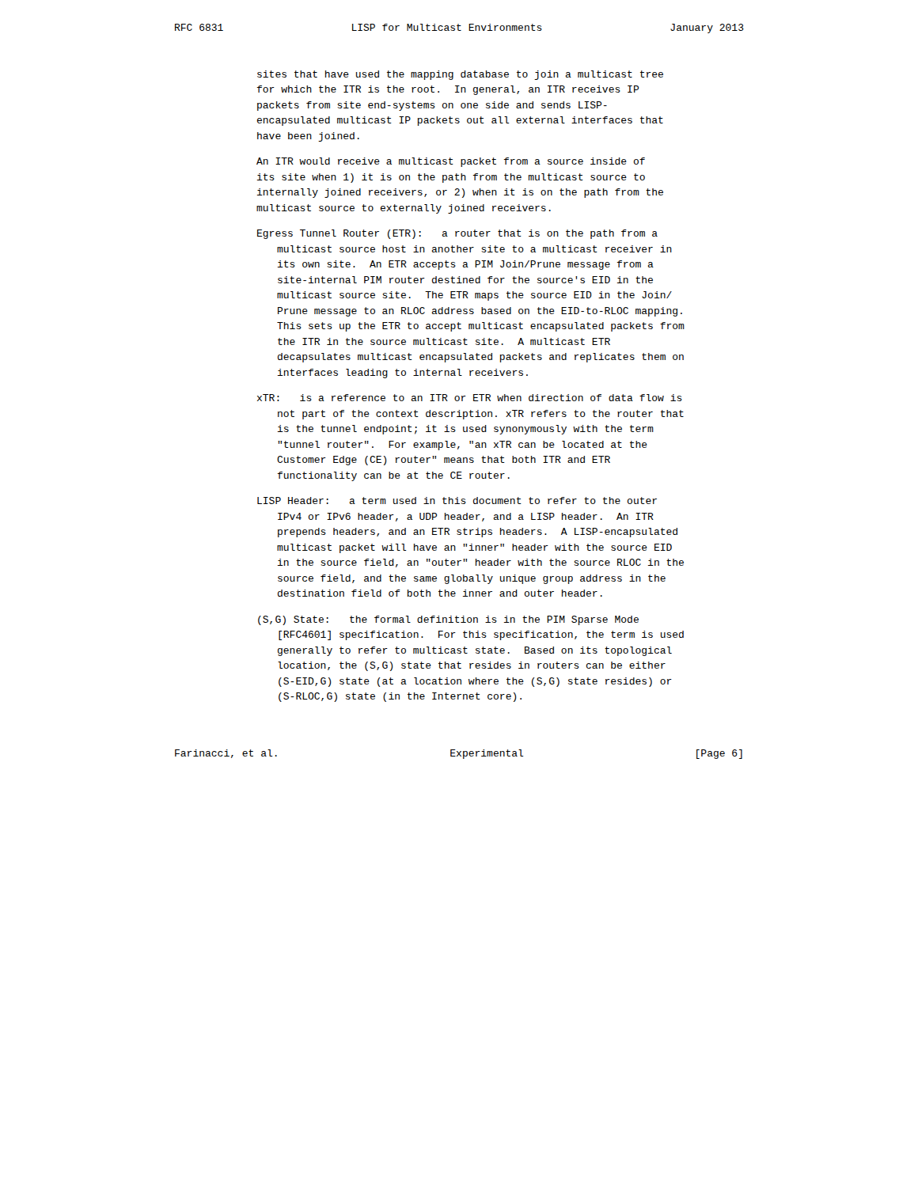RFC 6831 LISP for Multicast Environments January 2013
sites that have used the mapping database to join a multicast tree for which the ITR is the root. In general, an ITR receives IP packets from site end-systems on one side and sends LISP- encapsulated multicast IP packets out all external interfaces that have been joined.
An ITR would receive a multicast packet from a source inside of its site when 1) it is on the path from the multicast source to internally joined receivers, or 2) when it is on the path from the multicast source to externally joined receivers.
Egress Tunnel Router (ETR): a router that is on the path from a multicast source host in another site to a multicast receiver in its own site. An ETR accepts a PIM Join/Prune message from a site-internal PIM router destined for the source's EID in the multicast source site. The ETR maps the source EID in the Join/ Prune message to an RLOC address based on the EID-to-RLOC mapping. This sets up the ETR to accept multicast encapsulated packets from the ITR in the source multicast site. A multicast ETR decapsulates multicast encapsulated packets and replicates them on interfaces leading to internal receivers.
xTR: is a reference to an ITR or ETR when direction of data flow is not part of the context description. xTR refers to the router that is the tunnel endpoint; it is used synonymously with the term "tunnel router". For example, "an xTR can be located at the Customer Edge (CE) router" means that both ITR and ETR functionality can be at the CE router.
LISP Header: a term used in this document to refer to the outer IPv4 or IPv6 header, a UDP header, and a LISP header. An ITR prepends headers, and an ETR strips headers. A LISP-encapsulated multicast packet will have an "inner" header with the source EID in the source field, an "outer" header with the source RLOC in the source field, and the same globally unique group address in the destination field of both the inner and outer header.
(S,G) State: the formal definition is in the PIM Sparse Mode [RFC4601] specification. For this specification, the term is used generally to refer to multicast state. Based on its topological location, the (S,G) state that resides in routers can be either (S-EID,G) state (at a location where the (S,G) state resides) or (S-RLOC,G) state (in the Internet core).
Farinacci, et al. Experimental [Page 6]